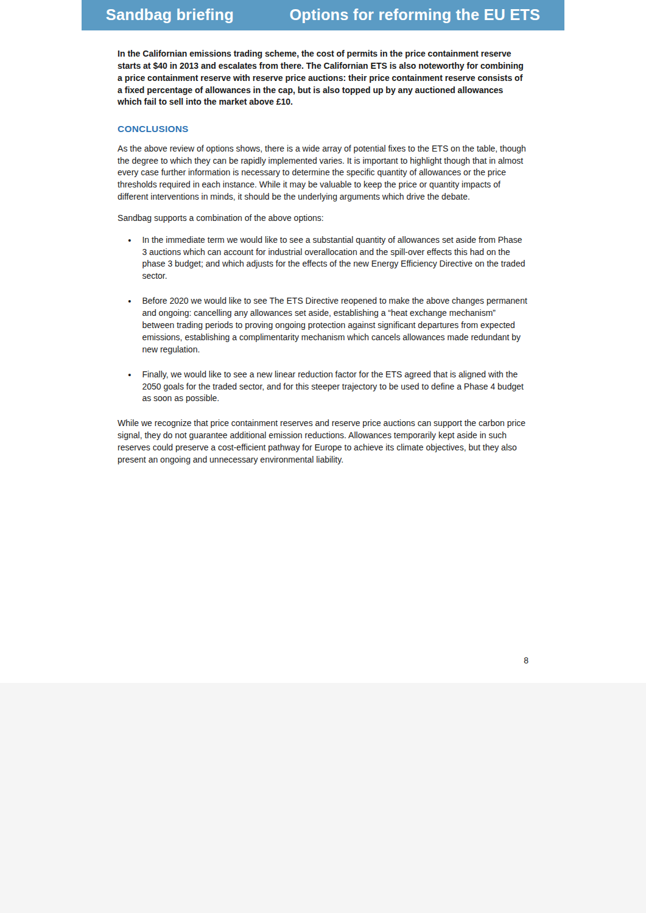Sandbag briefing
Options for reforming the EU ETS
In the Californian emissions trading scheme, the cost of permits in the price containment reserve starts at $40 in 2013 and escalates from there. The Californian ETS is also noteworthy for combining a price containment reserve with reserve price auctions: their price containment reserve consists of a fixed percentage of allowances in the cap, but is also topped up by any auctioned allowances which fail to sell into the market above £10.
Conclusions
As the above review of options shows, there is a wide array of potential fixes to the ETS on the table, though the degree to which they can be rapidly implemented varies. It is important to highlight though that in almost every case further information is necessary to determine the specific quantity of allowances or the price thresholds required in each instance. While it may be valuable to keep the price or quantity impacts of different interventions in minds, it should be the underlying arguments which drive the debate.
Sandbag supports a combination of the above options:
In the immediate term we would like to see a substantial quantity of allowances set aside from Phase 3 auctions which can account for industrial overallocation and the spill-over effects this had on the phase 3 budget; and which adjusts for the effects of the new Energy Efficiency Directive on the traded sector.
Before 2020 we would like to see The ETS Directive reopened to make the above changes permanent and ongoing: cancelling any allowances set aside, establishing a “heat exchange mechanism” between trading periods to proving ongoing protection against significant departures from expected emissions, establishing a complimentarity mechanism which cancels allowances made redundant by new regulation.
Finally, we would like to see a new linear reduction factor for the ETS agreed that is aligned with the 2050 goals for the traded sector, and for this steeper trajectory to be used to define a Phase 4 budget as soon as possible.
While we recognize that price containment reserves and reserve price auctions can support the carbon price signal, they do not guarantee additional emission reductions. Allowances temporarily kept aside in such reserves could preserve a cost-efficient pathway for Europe to achieve its climate objectives, but they also present an ongoing and unnecessary environmental liability.
8